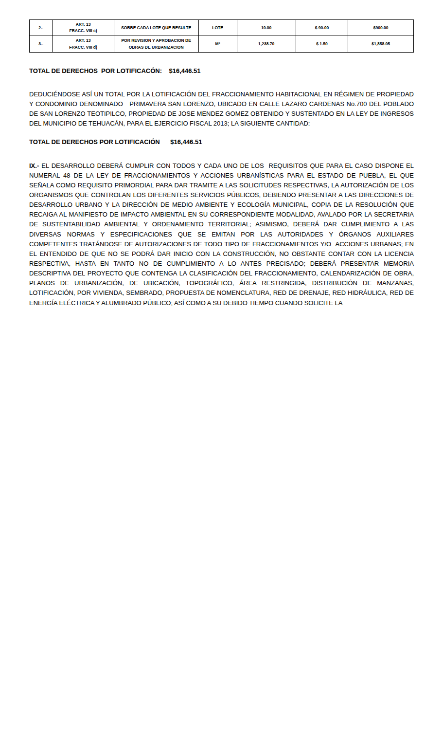| 2.- | ART. 13 FRACC. VIII c) | SOBRE CADA LOTE QUE RESULTE | LOTE | 10.00 | $ 90.00 | $900.00 |
| 3.- | ART. 13 FRACC. VIII d) | POR REVISION Y APROBACION DE OBRAS DE URBANIZACION | M² | 1,238.70 | $ 1.50 | $1,858.05 |
TOTAL DE DERECHOS POR LOTIFICACÓN: $16,446.51
DEDUCIÉNDOSE ASÍ UN TOTAL POR LA LOTIFICACIÓN DEL FRACCIONAMIENTO HABITACIONAL EN RÉGIMEN DE PROPIEDAD Y CONDOMINIO DENOMINADO PRIMAVERA SAN LORENZO, UBICADO EN CALLE LAZARO CARDENAS No.700 DEL POBLADO DE SAN LORENZO TEOTIPILCO, PROPIEDAD DE JOSE MENDEZ GOMEZ OBTENIDO Y SUSTENTADO EN LA LEY DE INGRESOS DEL MUNICIPIO DE TEHUACÁN, PARA EL EJERCICIO FISCAL 2013; LA SIGUIENTE CANTIDAD:
TOTAL DE DERECHOS POR LOTIFICACIÓN $16,446.51
IX.- EL DESARROLLO DEBERÁ CUMPLIR CON TODOS Y CADA UNO DE LOS REQUISITOS QUE PARA EL CASO DISPONE EL NUMERAL 48 DE LA LEY DE FRACCIONAMIENTOS Y ACCIONES URBANÍSTICAS PARA EL ESTADO DE PUEBLA, EL QUE SEÑALA COMO REQUISITO PRIMORDIAL PARA DAR TRAMITE A LAS SOLICITUDES RESPECTIVAS, LA AUTORIZACIÓN DE LOS ORGANISMOS QUE CONTROLAN LOS DIFERENTES SERVICIOS PÚBLICOS, DEBIENDO PRESENTAR A LAS DIRECCIONES DE DESARROLLO URBANO Y LA DIRECCIÓN DE MEDIO AMBIENTE Y ECOLOGÍA MUNICIPAL, COPIA DE LA RESOLUCIÓN QUE RECAIGA AL MANIFIESTO DE IMPACTO AMBIENTAL EN SU CORRESPONDIENTE MODALIDAD, AVALADO POR LA SECRETARIA DE SUSTENTABILIDAD AMBIENTAL Y ORDENAMIENTO TERRITORIAL; ASIMISMO, DEBERÁ DAR CUMPLIMIENTO A LAS DIVERSAS NORMAS Y ESPECIFICACIONES QUE SE EMITAN POR LAS AUTORIDADES Y ÓRGANOS AUXILIARES COMPETENTES TRATÁNDOSE DE AUTORIZACIONES DE TODO TIPO DE FRACCIONAMIENTOS Y/O ACCIONES URBANAS; EN EL ENTENDIDO DE QUE NO SE PODRÁ DAR INICIO CON LA CONSTRUCCIÓN, NO OBSTANTE CONTAR CON LA LICENCIA RESPECTIVA, HASTA EN TANTO NO DE CUMPLIMIENTO A LO ANTES PRECISADO; DEBERÁ PRESENTAR MEMORIA DESCRIPTIVA DEL PROYECTO QUE CONTENGA LA CLASIFICACIÓN DEL FRACCIONAMIENTO, CALENDARIZACIÓN DE OBRA, PLANOS DE URBANIZACIÓN, DE UBICACIÓN, TOPOGRÁFICO, ÁREA RESTRINGIDA, DISTRIBUCIÓN DE MANZANAS, LOTIFICACIÓN, POR VIVIENDA, SEMBRADO, PROPUESTA DE NOMENCLATURA, RED DE DRENAJE, RED HIDRÁULICA, RED DE ENERGÍA ELÉCTRICA Y ALUMBRADO PÚBLICO; ASÍ COMO A SU DEBIDO TIEMPO CUANDO SOLICITE LA